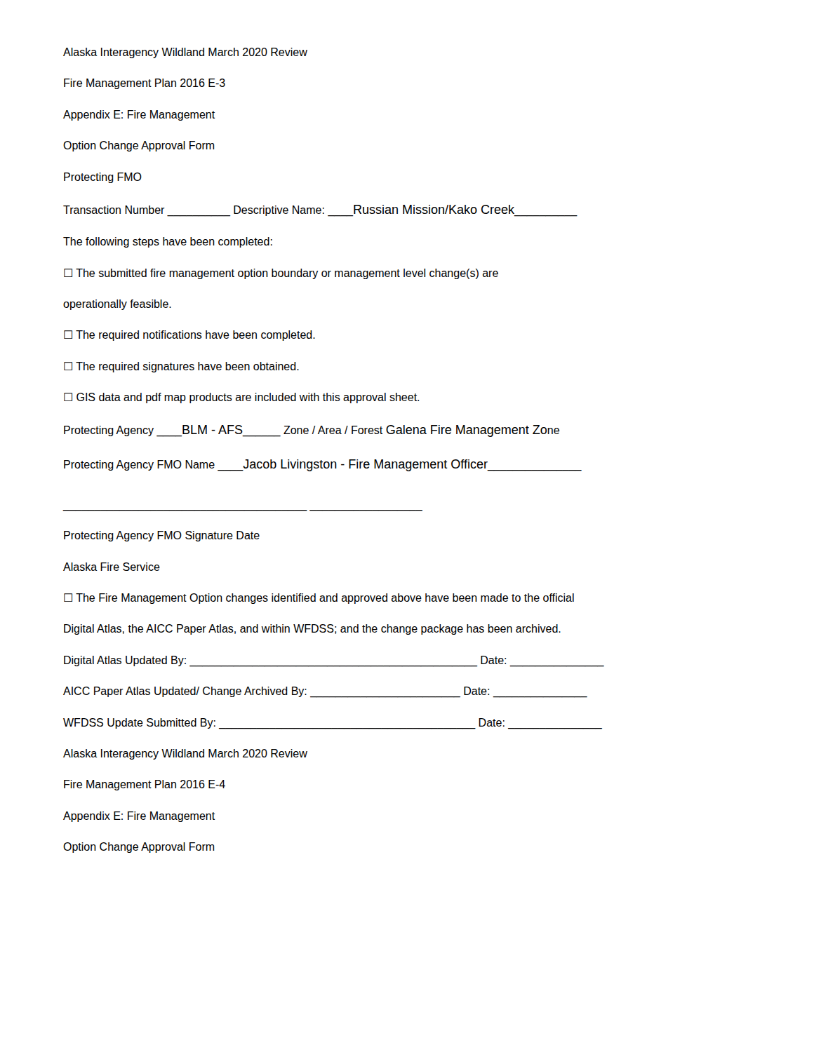Alaska Interagency Wildland March 2020 Review
Fire Management Plan 2016 E-3
Appendix E: Fire Management
Option Change Approval Form
Protecting FMO
Transaction Number __________ Descriptive Name: ____Russian Mission/Kako Creek__________
The following steps have been completed:
☐ The submitted fire management option boundary or management level change(s) are
operationally feasible.
☐ The required notifications have been completed.
☐ The required signatures have been obtained.
☐ GIS data and pdf map products are included with this approval sheet.
Protecting Agency ____BLM - AFS______ Zone / Area / Forest Galena Fire Management Zone
Protecting Agency FMO Name ____Jacob Livingston - Fire Management Officer_______________
_______________________________________ __________________
Protecting Agency FMO Signature Date
Alaska Fire Service
☐ The Fire Management Option changes identified and approved above have been made to the official
Digital Atlas, the AICC Paper Atlas, and within WFDSS; and the change package has been archived.
Digital Atlas Updated By: ______________________________________________ Date: _______________
AICC Paper Atlas Updated/ Change Archived By: ________________________ Date: _______________
WFDSS Update Submitted By: _________________________________________ Date: _______________
Alaska Interagency Wildland March 2020 Review
Fire Management Plan 2016 E-4
Appendix E: Fire Management
Option Change Approval Form